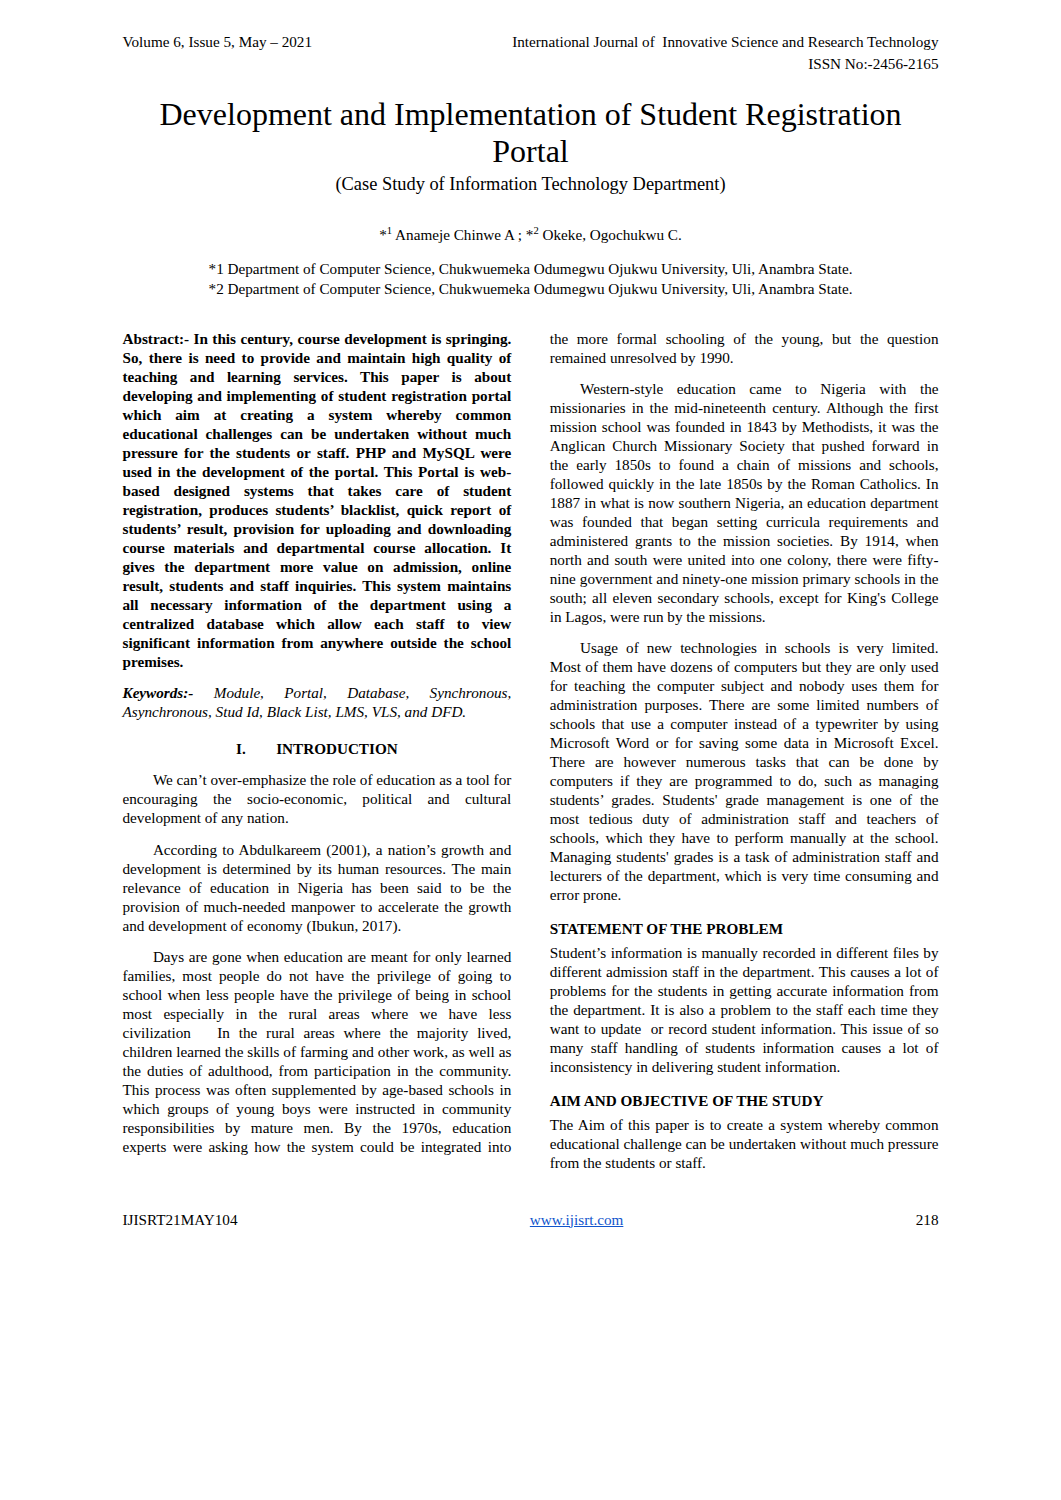Volume 6, Issue 5, May – 2021
International Journal of Innovative Science and Research Technology
ISSN No:-2456-2165
Development and Implementation of Student Registration Portal
(Case Study of Information Technology Department)
*1 Anameje Chinwe A ; *2 Okeke, Ogochukwu C.
*1 Department of Computer Science, Chukwuemeka Odumegwu Ojukwu University, Uli, Anambra State.
*2 Department of Computer Science, Chukwuemeka Odumegwu Ojukwu University, Uli, Anambra State.
Abstract:- In this century, course development is springing. So, there is need to provide and maintain high quality of teaching and learning services. This paper is about developing and implementing of student registration portal which aim at creating a system whereby common educational challenges can be undertaken without much pressure for the students or staff. PHP and MySQL were used in the development of the portal. This Portal is web-based designed systems that takes care of student registration, produces students’ blacklist, quick report of students’ result, provision for uploading and downloading course materials and departmental course allocation. It gives the department more value on admission, online result, students and staff inquiries. This system maintains all necessary information of the department using a centralized database which allow each staff to view significant information from anywhere outside the school premises.
Keywords:- Module, Portal, Database, Synchronous, Asynchronous, Stud Id, Black List, LMS, VLS, and DFD.
I. INTRODUCTION
We can’t over-emphasize the role of education as a tool for encouraging the socio-economic, political and cultural development of any nation.
According to Abdulkareem (2001), a nation’s growth and development is determined by its human resources. The main relevance of education in Nigeria has been said to be the provision of much-needed manpower to accelerate the growth and development of economy (Ibukun, 2017).
Days are gone when education are meant for only learned families, most people do not have the privilege of going to school when less people have the privilege of being in school most especially in the rural areas where we have less civilization In the rural areas where the majority lived, children learned the skills of farming and other work, as well as the duties of adulthood, from participation in the community. This process was often supplemented by age-based schools in which groups of young boys were instructed in community responsibilities by mature men. By the 1970s, education experts were asking how the system could be integrated into the more formal schooling of the young, but the question remained unresolved by 1990.
Western-style education came to Nigeria with the missionaries in the mid-nineteenth century. Although the first mission school was founded in 1843 by Methodists, it was the Anglican Church Missionary Society that pushed forward in the early 1850s to found a chain of missions and schools, followed quickly in the late 1850s by the Roman Catholics. In 1887 in what is now southern Nigeria, an education department was founded that began setting curricula requirements and administered grants to the mission societies. By 1914, when north and south were united into one colony, there were fifty-nine government and ninety-one mission primary schools in the south; all eleven secondary schools, except for King's College in Lagos, were run by the missions.
Usage of new technologies in schools is very limited. Most of them have dozens of computers but they are only used for teaching the computer subject and nobody uses them for administration purposes. There are some limited numbers of schools that use a computer instead of a typewriter by using Microsoft Word or for saving some data in Microsoft Excel. There are however numerous tasks that can be done by computers if they are programmed to do, such as managing students’ grades. Students' grade management is one of the most tedious duty of administration staff and teachers of schools, which they have to perform manually at the school. Managing students' grades is a task of administration staff and lecturers of the department, which is very time consuming and error prone.
Statement of the Problem
Student’s information is manually recorded in different files by different admission staff in the department. This causes a lot of problems for the students in getting accurate information from the department. It is also a problem to the staff each time they want to update or record student information. This issue of so many staff handling of students information causes a lot of inconsistency in delivering student information.
Aim and Objective of the Study
The Aim of this paper is to create a system whereby common educational challenge can be undertaken without much pressure from the students or staff.
IJISRT21MAY104
www.ijisrt.com
218